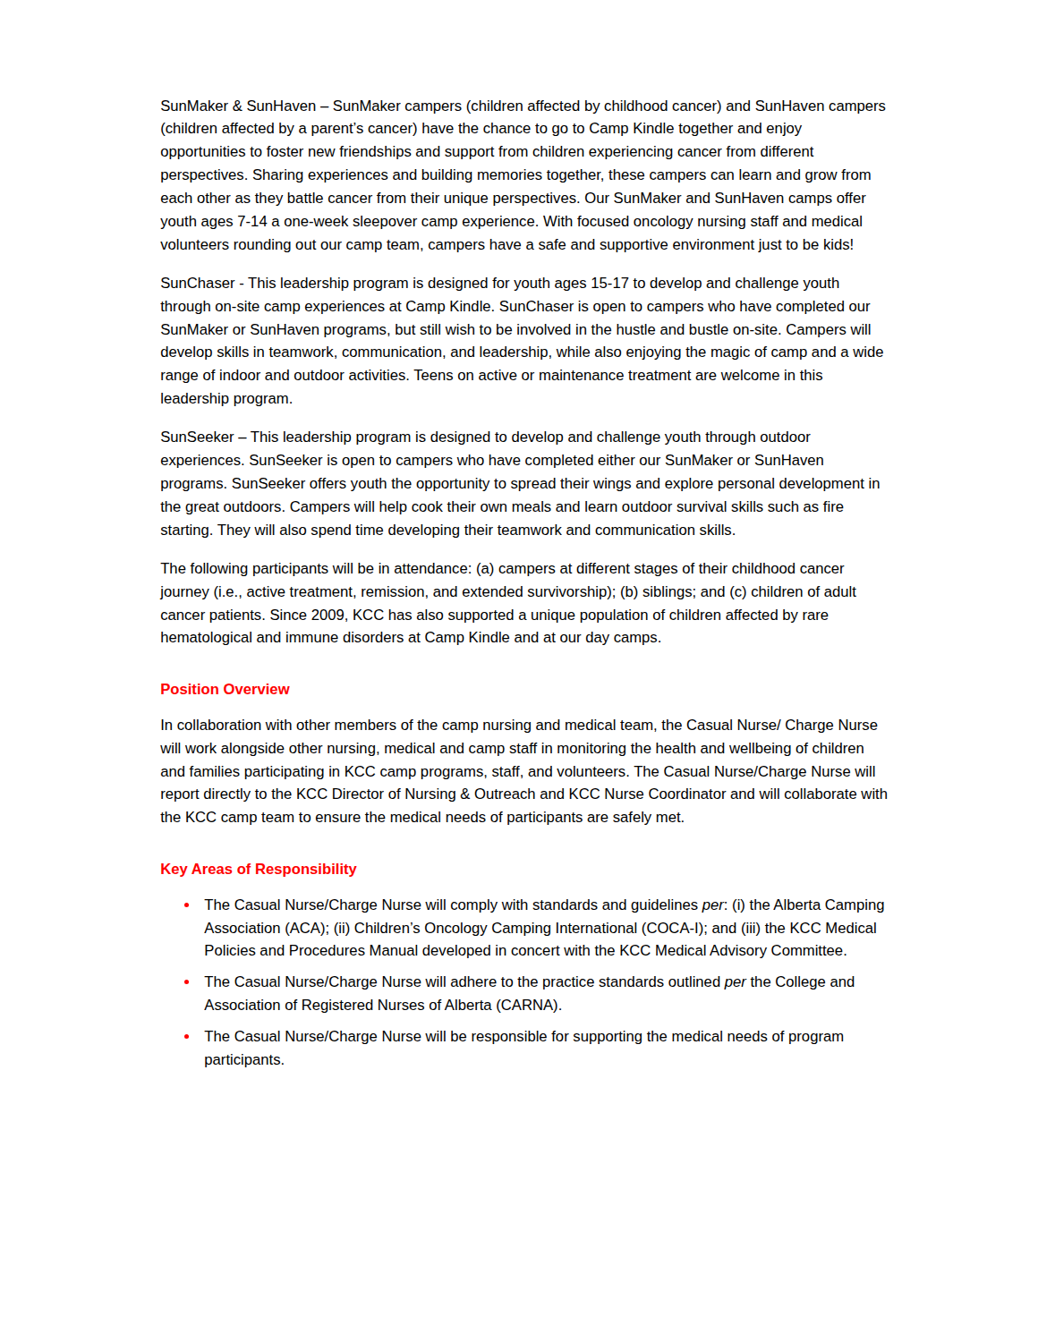SunMaker & SunHaven – SunMaker campers (children affected by childhood cancer) and SunHaven campers (children affected by a parent’s cancer) have the chance to go to Camp Kindle together and enjoy opportunities to foster new friendships and support from children experiencing cancer from different perspectives. Sharing experiences and building memories together, these campers can learn and grow from each other as they battle cancer from their unique perspectives. Our SunMaker and SunHaven camps offer youth ages 7-14 a one-week sleepover camp experience. With focused oncology nursing staff and medical volunteers rounding out our camp team, campers have a safe and supportive environment just to be kids!
SunChaser - This leadership program is designed for youth ages 15-17 to develop and challenge youth through on-site camp experiences at Camp Kindle. SunChaser is open to campers who have completed our SunMaker or SunHaven programs, but still wish to be involved in the hustle and bustle on-site. Campers will develop skills in teamwork, communication, and leadership, while also enjoying the magic of camp and a wide range of indoor and outdoor activities. Teens on active or maintenance treatment are welcome in this leadership program.
SunSeeker – This leadership program is designed to develop and challenge youth through outdoor experiences. SunSeeker is open to campers who have completed either our SunMaker or SunHaven programs. SunSeeker offers youth the opportunity to spread their wings and explore personal development in the great outdoors. Campers will help cook their own meals and learn outdoor survival skills such as fire starting. They will also spend time developing their teamwork and communication skills.
The following participants will be in attendance: (a) campers at different stages of their childhood cancer journey (i.e., active treatment, remission, and extended survivorship); (b) siblings; and (c) children of adult cancer patients. Since 2009, KCC has also supported a unique population of children affected by rare hematological and immune disorders at Camp Kindle and at our day camps.
Position Overview
In collaboration with other members of the camp nursing and medical team, the Casual Nurse/ Charge Nurse will work alongside other nursing, medical and camp staff in monitoring the health and wellbeing of children and families participating in KCC camp programs, staff, and volunteers. The Casual Nurse/Charge Nurse will report directly to the KCC Director of Nursing & Outreach and KCC Nurse Coordinator and will collaborate with the KCC camp team to ensure the medical needs of participants are safely met.
Key Areas of Responsibility
The Casual Nurse/Charge Nurse will comply with standards and guidelines per: (i) the Alberta Camping Association (ACA); (ii) Children’s Oncology Camping International (COCA-I); and (iii) the KCC Medical Policies and Procedures Manual developed in concert with the KCC Medical Advisory Committee.
The Casual Nurse/Charge Nurse will adhere to the practice standards outlined per the College and Association of Registered Nurses of Alberta (CARNA).
The Casual Nurse/Charge Nurse will be responsible for supporting the medical needs of program participants.